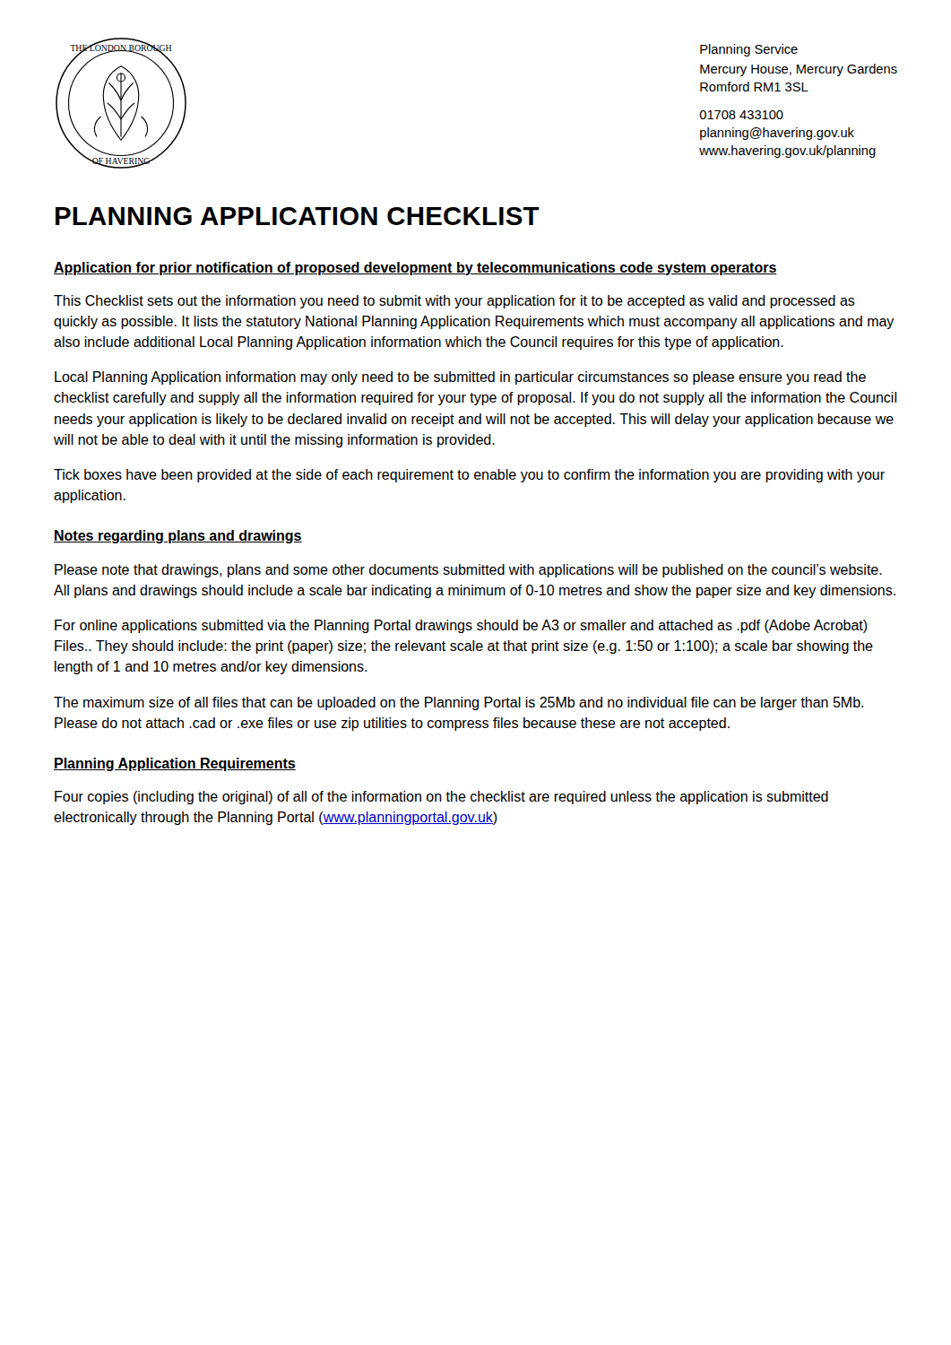Planning Service
Mercury House, Mercury Gardens
Romford RM1 3SL
01708 433100
planning@havering.gov.uk
www.havering.gov.uk/planning
PLANNING APPLICATION CHECKLIST
Application for prior notification of proposed development by telecommunications code system operators
This Checklist sets out the information you need to submit with your application for it to be accepted as valid and processed as quickly as possible. It lists the statutory National Planning Application Requirements which must accompany all applications and may also include additional Local Planning Application information which the Council requires for this type of application.
Local Planning Application information may only need to be submitted in particular circumstances so please ensure you read the checklist carefully and supply all the information required for your type of proposal. If you do not supply all the information the Council needs your application is likely to be declared invalid on receipt and will not be accepted. This will delay your application because we will not be able to deal with it until the missing information is provided.
Tick boxes have been provided at the side of each requirement to enable you to confirm the information you are providing with your application.
Notes regarding plans and drawings
Please note that drawings, plans and some other documents submitted with applications will be published on the council’s website. All plans and drawings should include a scale bar indicating a minimum of 0-10 metres and show the paper size and key dimensions.
For online applications submitted via the Planning Portal drawings should be A3 or smaller and attached as .pdf (Adobe Acrobat) Files.. They should include: the print (paper) size; the relevant scale at that print size (e.g. 1:50 or 1:100); a scale bar showing the length of 1 and 10 metres and/or key dimensions.
The maximum size of all files that can be uploaded on the Planning Portal is 25Mb and no individual file can be larger than 5Mb. Please do not attach .cad or .exe files or use zip utilities to compress files because these are not accepted.
Planning Application Requirements
Four copies (including the original) of all of the information on the checklist are required unless the application is submitted electronically through the Planning Portal (www.planningportal.gov.uk)